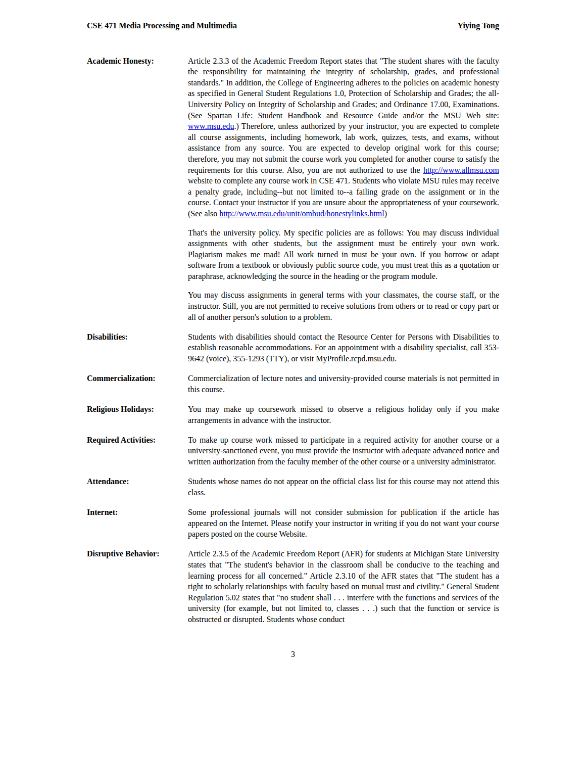CSE 471 Media Processing and Multimedia Yiying Tong
Academic Honesty:
Article 2.3.3 of the Academic Freedom Report states that "The student shares with the faculty the responsibility for maintaining the integrity of scholarship, grades, and professional standards." In addition, the College of Engineering adheres to the policies on academic honesty as specified in General Student Regulations 1.0, Protection of Scholarship and Grades; the all-University Policy on Integrity of Scholarship and Grades; and Ordinance 17.00, Examinations. (See Spartan Life: Student Handbook and Resource Guide and/or the MSU Web site: www.msu.edu.) Therefore, unless authorized by your instructor, you are expected to complete all course assignments, including homework, lab work, quizzes, tests, and exams, without assistance from any source. You are expected to develop original work for this course; therefore, you may not submit the course work you completed for another course to satisfy the requirements for this course. Also, you are not authorized to use the http://www.allmsu.com website to complete any course work in CSE 471. Students who violate MSU rules may receive a penalty grade, including--but not limited to--a failing grade on the assignment or in the course. Contact your instructor if you are unsure about the appropriateness of your coursework. (See also http://www.msu.edu/unit/ombud/honestylinks.html)
That's the university policy. My specific policies are as follows: You may discuss individual assignments with other students, but the assignment must be entirely your own work. Plagiarism makes me mad! All work turned in must be your own. If you borrow or adapt software from a textbook or obviously public source code, you must treat this as a quotation or paraphrase, acknowledging the source in the heading or the program module.
You may discuss assignments in general terms with your classmates, the course staff, or the instructor. Still, you are not permitted to receive solutions from others or to read or copy part or all of another person's solution to a problem.
Disabilities:
Students with disabilities should contact the Resource Center for Persons with Disabilities to establish reasonable accommodations. For an appointment with a disability specialist, call 353-9642 (voice), 355-1293 (TTY), or visit MyProfile.rcpd.msu.edu.
Commercialization:
Commercialization of lecture notes and university-provided course materials is not permitted in this course.
Religious Holidays:
You may make up coursework missed to observe a religious holiday only if you make arrangements in advance with the instructor.
Required Activities:
To make up course work missed to participate in a required activity for another course or a university-sanctioned event, you must provide the instructor with adequate advanced notice and written authorization from the faculty member of the other course or a university administrator.
Attendance:
Students whose names do not appear on the official class list for this course may not attend this class.
Internet:
Some professional journals will not consider submission for publication if the article has appeared on the Internet. Please notify your instructor in writing if you do not want your course papers posted on the course Website.
Disruptive Behavior:
Article 2.3.5 of the Academic Freedom Report (AFR) for students at Michigan State University states that "The student's behavior in the classroom shall be conducive to the teaching and learning process for all concerned." Article 2.3.10 of the AFR states that "The student has a right to scholarly relationships with faculty based on mutual trust and civility." General Student Regulation 5.02 states that "no student shall . . . interfere with the functions and services of the university (for example, but not limited to, classes . . .) such that the function or service is obstructed or disrupted. Students whose conduct
3